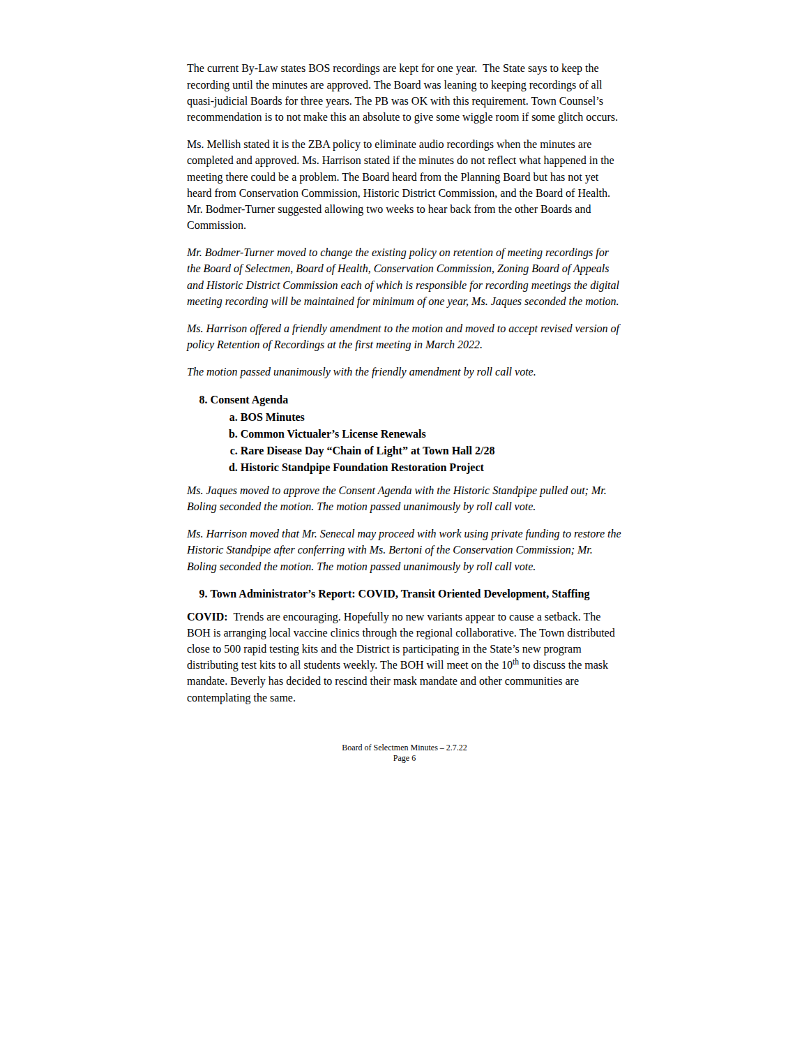The current By-Law states BOS recordings are kept for one year. The State says to keep the recording until the minutes are approved. The Board was leaning to keeping recordings of all quasi-judicial Boards for three years. The PB was OK with this requirement. Town Counsel’s recommendation is to not make this an absolute to give some wiggle room if some glitch occurs.
Ms. Mellish stated it is the ZBA policy to eliminate audio recordings when the minutes are completed and approved. Ms. Harrison stated if the minutes do not reflect what happened in the meeting there could be a problem. The Board heard from the Planning Board but has not yet heard from Conservation Commission, Historic District Commission, and the Board of Health. Mr. Bodmer-Turner suggested allowing two weeks to hear back from the other Boards and Commission.
Mr. Bodmer-Turner moved to change the existing policy on retention of meeting recordings for the Board of Selectmen, Board of Health, Conservation Commission, Zoning Board of Appeals and Historic District Commission each of which is responsible for recording meetings the digital meeting recording will be maintained for minimum of one year, Ms. Jaques seconded the motion.
Ms. Harrison offered a friendly amendment to the motion and moved to accept revised version of policy Retention of Recordings at the first meeting in March 2022.
The motion passed unanimously with the friendly amendment by roll call vote.
Consent Agenda
BOS Minutes
Common Victualer’s License Renewals
Rare Disease Day “Chain of Light” at Town Hall 2/28
Historic Standpipe Foundation Restoration Project
Ms. Jaques moved to approve the Consent Agenda with the Historic Standpipe pulled out; Mr. Boling seconded the motion. The motion passed unanimously by roll call vote.
Ms. Harrison moved that Mr. Senecal may proceed with work using private funding to restore the Historic Standpipe after conferring with Ms. Bertoni of the Conservation Commission; Mr. Boling seconded the motion. The motion passed unanimously by roll call vote.
Town Administrator’s Report: COVID, Transit Oriented Development, Staffing
COVID: Trends are encouraging. Hopefully no new variants appear to cause a setback. The BOH is arranging local vaccine clinics through the regional collaborative. The Town distributed close to 500 rapid testing kits and the District is participating in the State’s new program distributing test kits to all students weekly. The BOH will meet on the 10th to discuss the mask mandate. Beverly has decided to rescind their mask mandate and other communities are contemplating the same.
Board of Selectmen Minutes – 2.7.22
Page 6